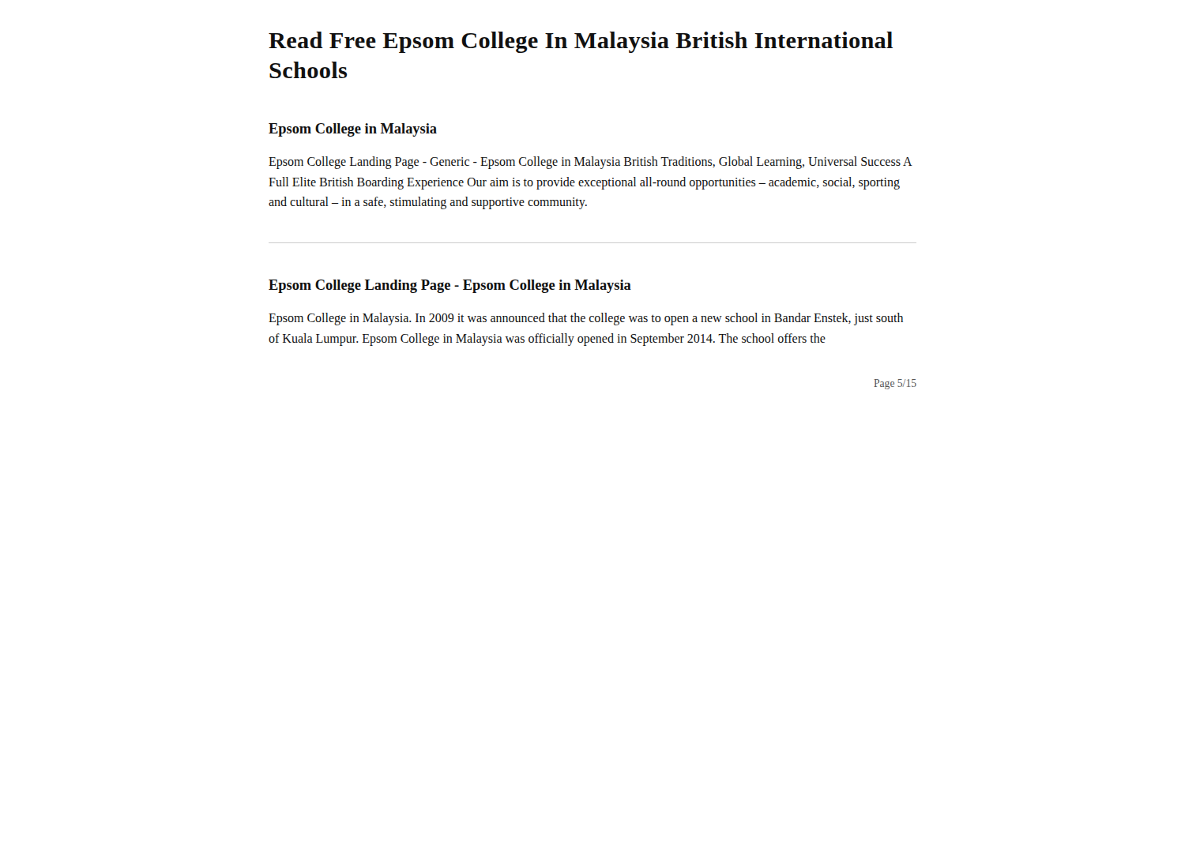Read Free Epsom College In Malaysia British International Schools
Epsom College in Malaysia
Epsom College Landing Page - Generic - Epsom College in Malaysia British Traditions, Global Learning, Universal Success A Full Elite British Boarding Experience Our aim is to provide exceptional all-round opportunities – academic, social, sporting and cultural – in a safe, stimulating and supportive community.
Epsom College Landing Page - Epsom College in Malaysia
Epsom College in Malaysia. In 2009 it was announced that the college was to open a new school in Bandar Enstek, just south of Kuala Lumpur. Epsom College in Malaysia was officially opened in September 2014. The school offers the
Page 5/15